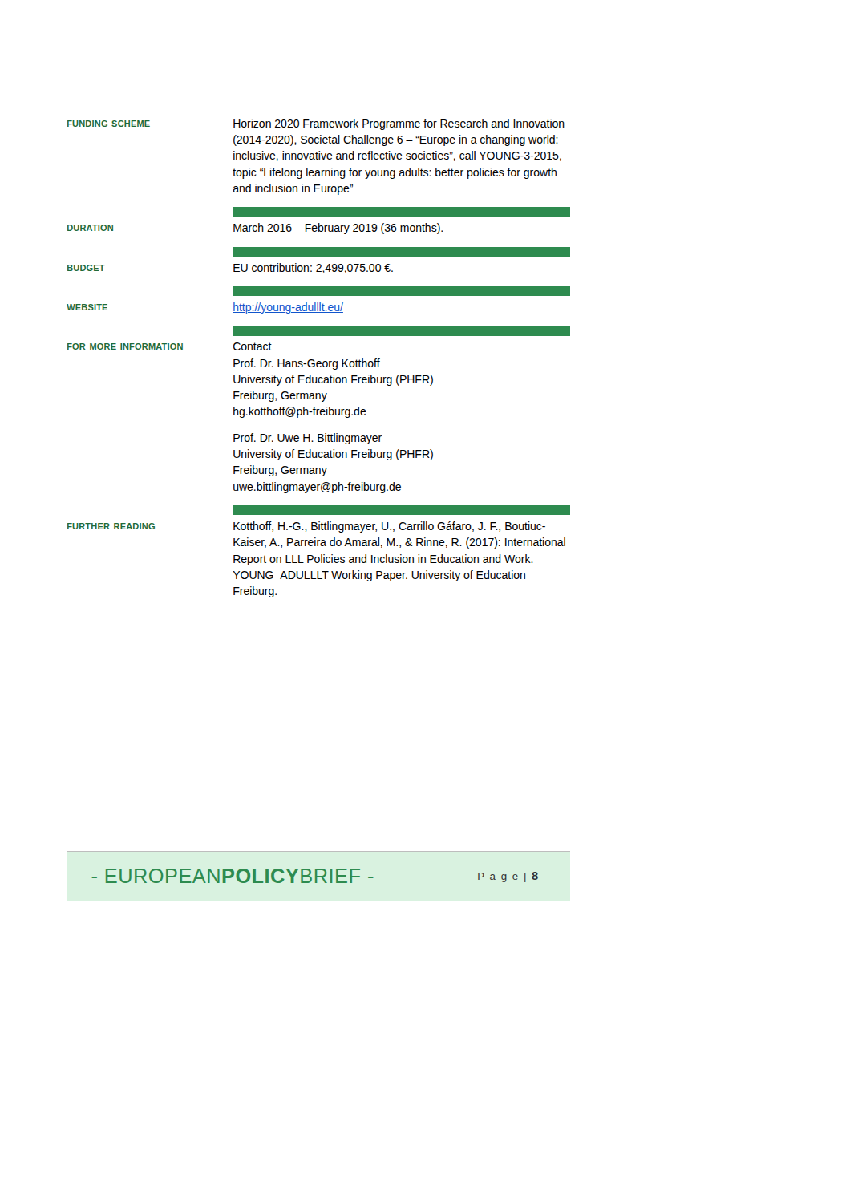| Funding scheme | Horizon 2020 Framework Programme for Research and Innovation (2014-2020), Societal Challenge 6 – “Europe in a changing world: inclusive, innovative and reflective societies”, call YOUNG-3-2015, topic “Lifelong learning for young adults: better policies for growth and inclusion in Europe” |
| Duration | March 2016 – February 2019 (36 months). |
| Budget | EU contribution: 2,499,075.00 €. |
| Website | http://young-adulllt.eu/ |
| For more information | Contact Prof. Dr. Hans-Georg Kotthoff University of Education Freiburg (PHFR) Freiburg, Germany hg.kotthoff@ph-freiburg.de Prof. Dr. Uwe H. Bittlingmayer University of Education Freiburg (PHFR) Freiburg, Germany uwe.bittlingmayer@ph-freiburg.de |
| Further reading | Kotthoff, H.-G., Bittlingmayer, U., Carrillo Gáfaro, J. F., Boutiuc-Kaiser, A., Parreira do Amaral, M., & Rinne, R. (2017): International Report on LLL Policies and Inclusion in Education and Work. YOUNG_ADULLLT Working Paper. University of Education Freiburg. |
- EUROPEANPOLICYBRIEF -
P a g e | 8